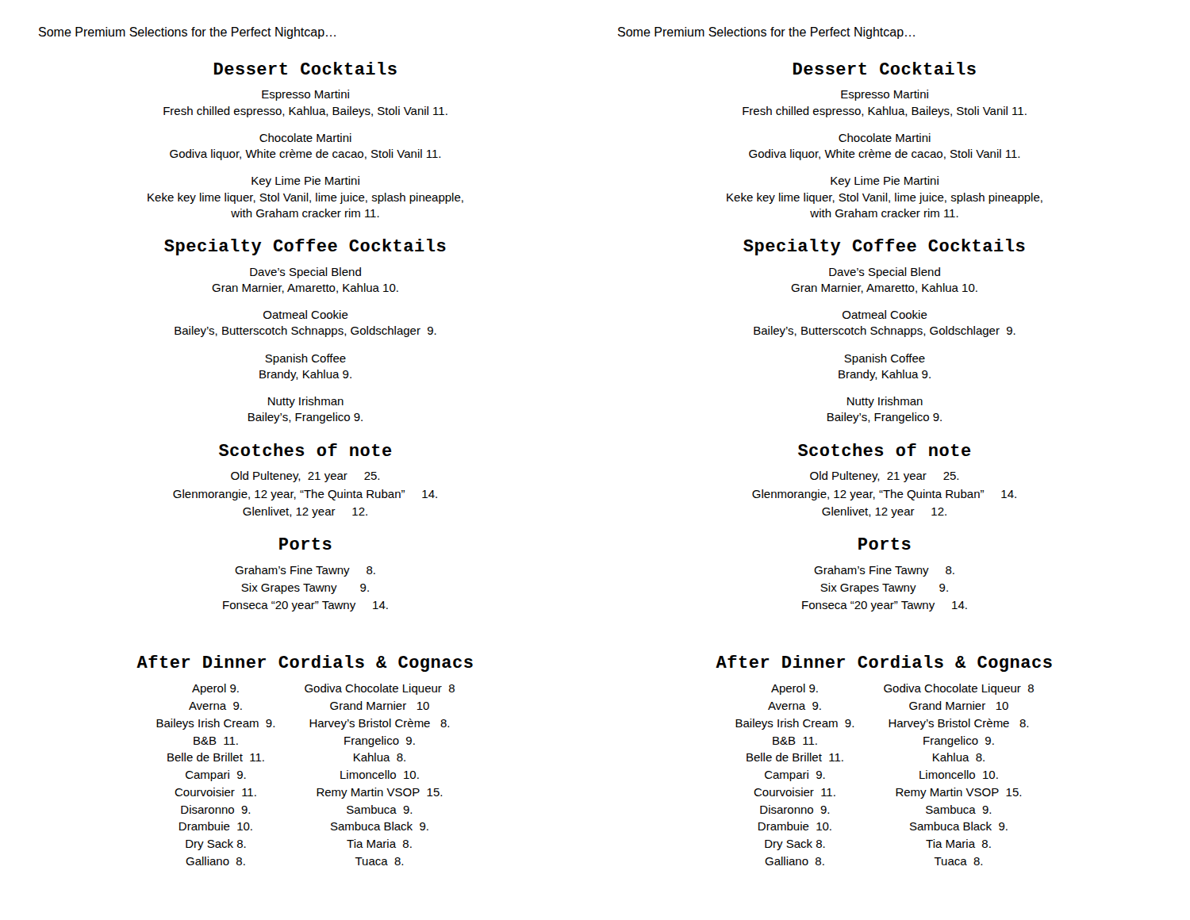Some Premium Selections for the Perfect Nightcap…
Dessert Cocktails
Espresso Martini Fresh chilled espresso, Kahlua, Baileys, Stoli Vanil 11.
Chocolate Martini Godiva liquor, White crème de cacao, Stoli Vanil 11.
Key Lime Pie Martini Keke key lime liquer, Stol Vanil, lime juice, splash pineapple,
with Graham cracker rim 11.
Specialty Coffee Cocktails
Dave’s Special Blend Gran Marnier, Amaretto, Kahlua 10.
Oatmeal Cookie Bailey’s, Butterscotch Schnapps, Goldschlager 9.
Spanish Coffee Brandy, Kahlua 9.
Nutty Irishman Bailey’s, Frangelico 9.
Scotches of note
Old Pulteney, 21 year 25.
Glenmorangie, 12 year, “The Quinta Ruban” 14.
Glenlivet, 12 year 12.
Ports
Graham’s Fine Tawny 8.
Six Grapes Tawny 9.
Fonseca “20 year” Tawny 14.
After Dinner Cordials & Cognacs
| Aperol 9. | Godiva Chocolate Liqueur 8 |
| Averna 9. | Grand Marnier 10 |
| Baileys Irish Cream 9. | Harvey’s Bristol Crème 8. |
| B&B 11. | Frangelico 9. |
| Belle de Brillet 11. | Kahlua 8. |
| Campari 9. | Limoncello 10. |
| Courvoisier 11. | Remy Martin VSOP 15. |
| Disaronno 9. | Sambuca 9. |
| Drambuie 10. | Sambuca Black 9. |
| Dry Sack 8. | Tia Maria 8. |
| Galliano 8. | Tuaca 8. |
Some Premium Selections for the Perfect Nightcap…
Dessert Cocktails
Espresso Martini Fresh chilled espresso, Kahlua, Baileys, Stoli Vanil 11.
Chocolate Martini Godiva liquor, White crème de cacao, Stoli Vanil 11.
Key Lime Pie Martini Keke key lime liquer, Stol Vanil, lime juice, splash pineapple,
with Graham cracker rim 11.
Specialty Coffee Cocktails
Dave’s Special Blend Gran Marnier, Amaretto, Kahlua 10.
Oatmeal Cookie Bailey’s, Butterscotch Schnapps, Goldschlager 9.
Spanish Coffee Brandy, Kahlua 9.
Nutty Irishman Bailey’s, Frangelico 9.
Scotches of note
Old Pulteney, 21 year 25.
Glenmorangie, 12 year, “The Quinta Ruban” 14.
Glenlivet, 12 year 12.
Ports
Graham’s Fine Tawny 8.
Six Grapes Tawny 9.
Fonseca “20 year” Tawny 14.
After Dinner Cordials & Cognacs
| Aperol 9. | Godiva Chocolate Liqueur 8 |
| Averna 9. | Grand Marnier 10 |
| Baileys Irish Cream 9. | Harvey’s Bristol Crème 8. |
| B&B 11. | Frangelico 9. |
| Belle de Brillet 11. | Kahlua 8. |
| Campari 9. | Limoncello 10. |
| Courvoisier 11. | Remy Martin VSOP 15. |
| Disaronno 9. | Sambuca 9. |
| Drambuie 10. | Sambuca Black 9. |
| Dry Sack 8. | Tia Maria 8. |
| Galliano 8. | Tuaca 8. |